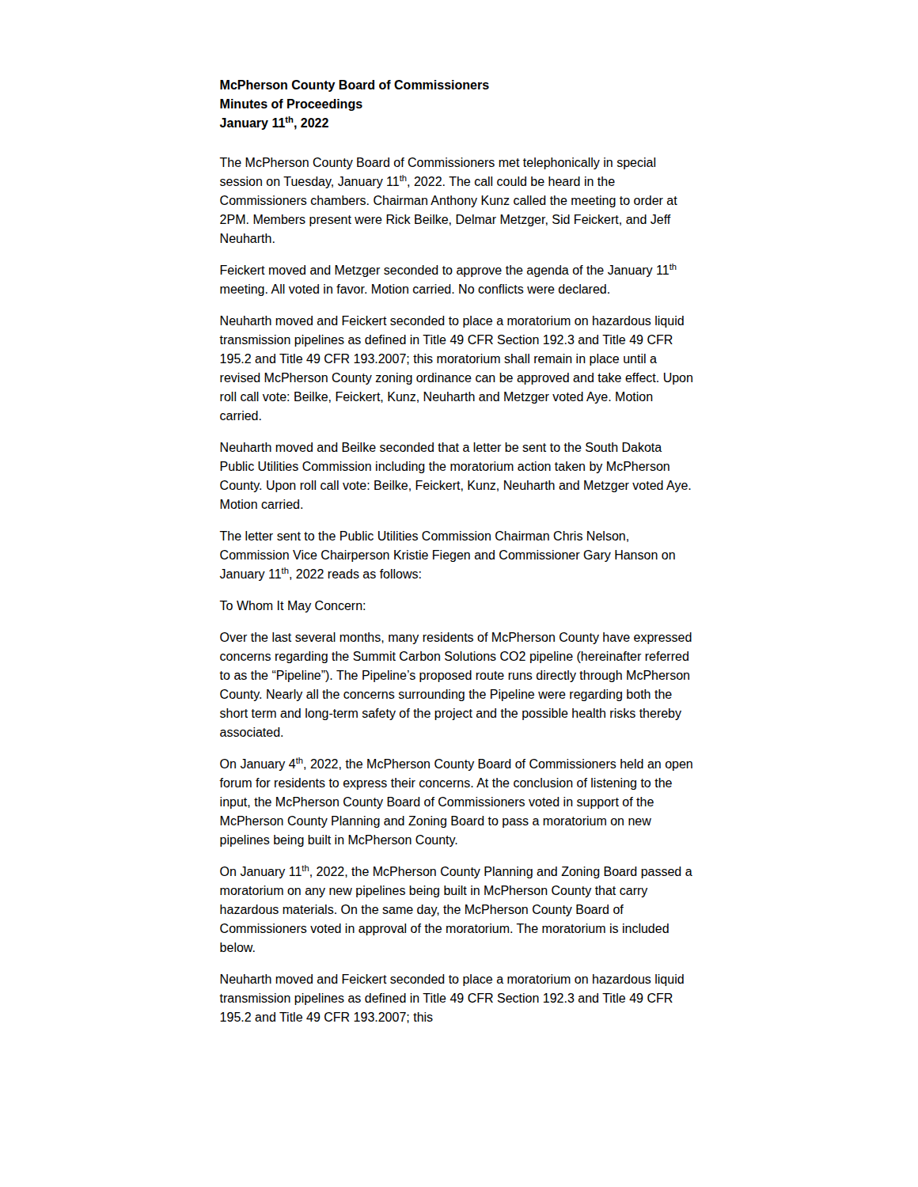McPherson County Board of Commissioners
Minutes of Proceedings
January 11th, 2022
The McPherson County Board of Commissioners met telephonically in special session on Tuesday, January 11th, 2022. The call could be heard in the Commissioners chambers. Chairman Anthony Kunz called the meeting to order at 2PM. Members present were Rick Beilke, Delmar Metzger, Sid Feickert, and Jeff Neuharth.
Feickert moved and Metzger seconded to approve the agenda of the January 11th meeting. All voted in favor. Motion carried. No conflicts were declared.
Neuharth moved and Feickert seconded to place a moratorium on hazardous liquid transmission pipelines as defined in Title 49 CFR Section 192.3 and Title 49 CFR 195.2 and Title 49 CFR 193.2007; this moratorium shall remain in place until a revised McPherson County zoning ordinance can be approved and take effect. Upon roll call vote: Beilke, Feickert, Kunz, Neuharth and Metzger voted Aye. Motion carried.
Neuharth moved and Beilke seconded that a letter be sent to the South Dakota Public Utilities Commission including the moratorium action taken by McPherson County. Upon roll call vote: Beilke, Feickert, Kunz, Neuharth and Metzger voted Aye. Motion carried.
The letter sent to the Public Utilities Commission Chairman Chris Nelson, Commission Vice Chairperson Kristie Fiegen and Commissioner Gary Hanson on January 11th, 2022 reads as follows:
To Whom It May Concern:
Over the last several months, many residents of McPherson County have expressed concerns regarding the Summit Carbon Solutions CO2 pipeline (hereinafter referred to as the “Pipeline”). The Pipeline’s proposed route runs directly through McPherson County. Nearly all the concerns surrounding the Pipeline were regarding both the short term and long-term safety of the project and the possible health risks thereby associated.
On January 4th, 2022, the McPherson County Board of Commissioners held an open forum for residents to express their concerns. At the conclusion of listening to the input, the McPherson County Board of Commissioners voted in support of the McPherson County Planning and Zoning Board to pass a moratorium on new pipelines being built in McPherson County.
On January 11th, 2022, the McPherson County Planning and Zoning Board passed a moratorium on any new pipelines being built in McPherson County that carry hazardous materials. On the same day, the McPherson County Board of Commissioners voted in approval of the moratorium. The moratorium is included below.
Neuharth moved and Feickert seconded to place a moratorium on hazardous liquid transmission pipelines as defined in Title 49 CFR Section 192.3 and Title 49 CFR 195.2 and Title 49 CFR 193.2007; this